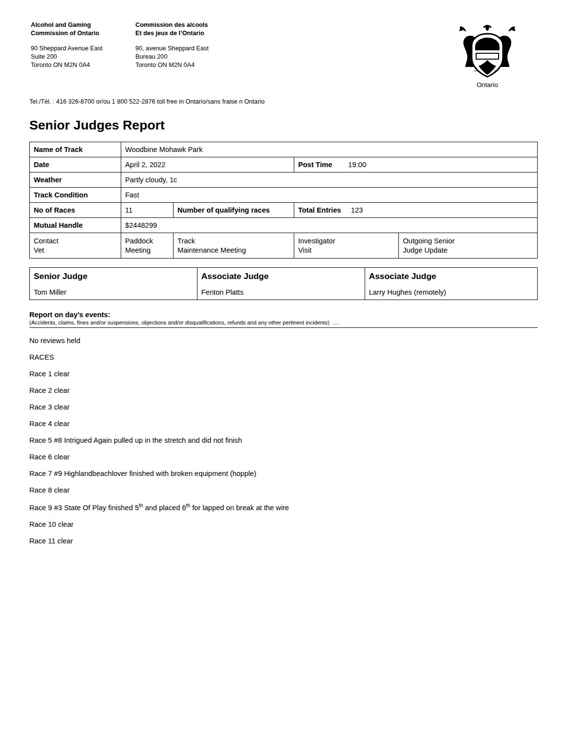| Alcohol and Gaming Commission of Ontario 90 Sheppard Avenue East Suite 200 Toronto ON M2N 0A4 | Commission des alcools Et des jeux de l’Ontario 90, avenue Sheppard East Bureau 200 Toronto ON M2N 0A4 | SIT UT Ontario |
Tel./Tél. : 416 326-8700 or/ou 1 800 522-2876 toll free in Ontario/sans fraise n Ontario
Senior Judges Report
| Name of Track | Woodbine Mohawk Park |
| Date | April 2, 2022 | Post Time 19:00 |
| Weather | Partly cloudy, 1c |
| Track Condition | Fast |
| No of Races | 11 | Number of qualifying races | Total Entries 123 |
| Mutual Handle | $2448299 |
| Contact Vet | Paddock Meeting | Track Maintenance Meeting | Investigator Visit | Outgoing Senior Judge Update |
| Senior Judge | Associate Judge | Associate Judge |
| Tom Miller | Fenton Platts | Larry Hughes (remotely) |
Report on day’s events:
(Accidents, claims, fines and/or suspensions, objections and/or disqualifications, refunds and any other pertinent incidents) ….
No reviews held
RACES
Race 1 clear
Race 2 clear
Race 3 clear
Race 4 clear
Race 5 #8 Intrigued Again pulled up in the stretch and did not finish
Race 6 clear
Race 7 #9 Highlandbeachlover finished with broken equipment (hopple)
Race 8 clear
Race 9 #3 State Of Play finished 5th and placed 6th for lapped on break at the wire
Race 10 clear
Race 11 clear